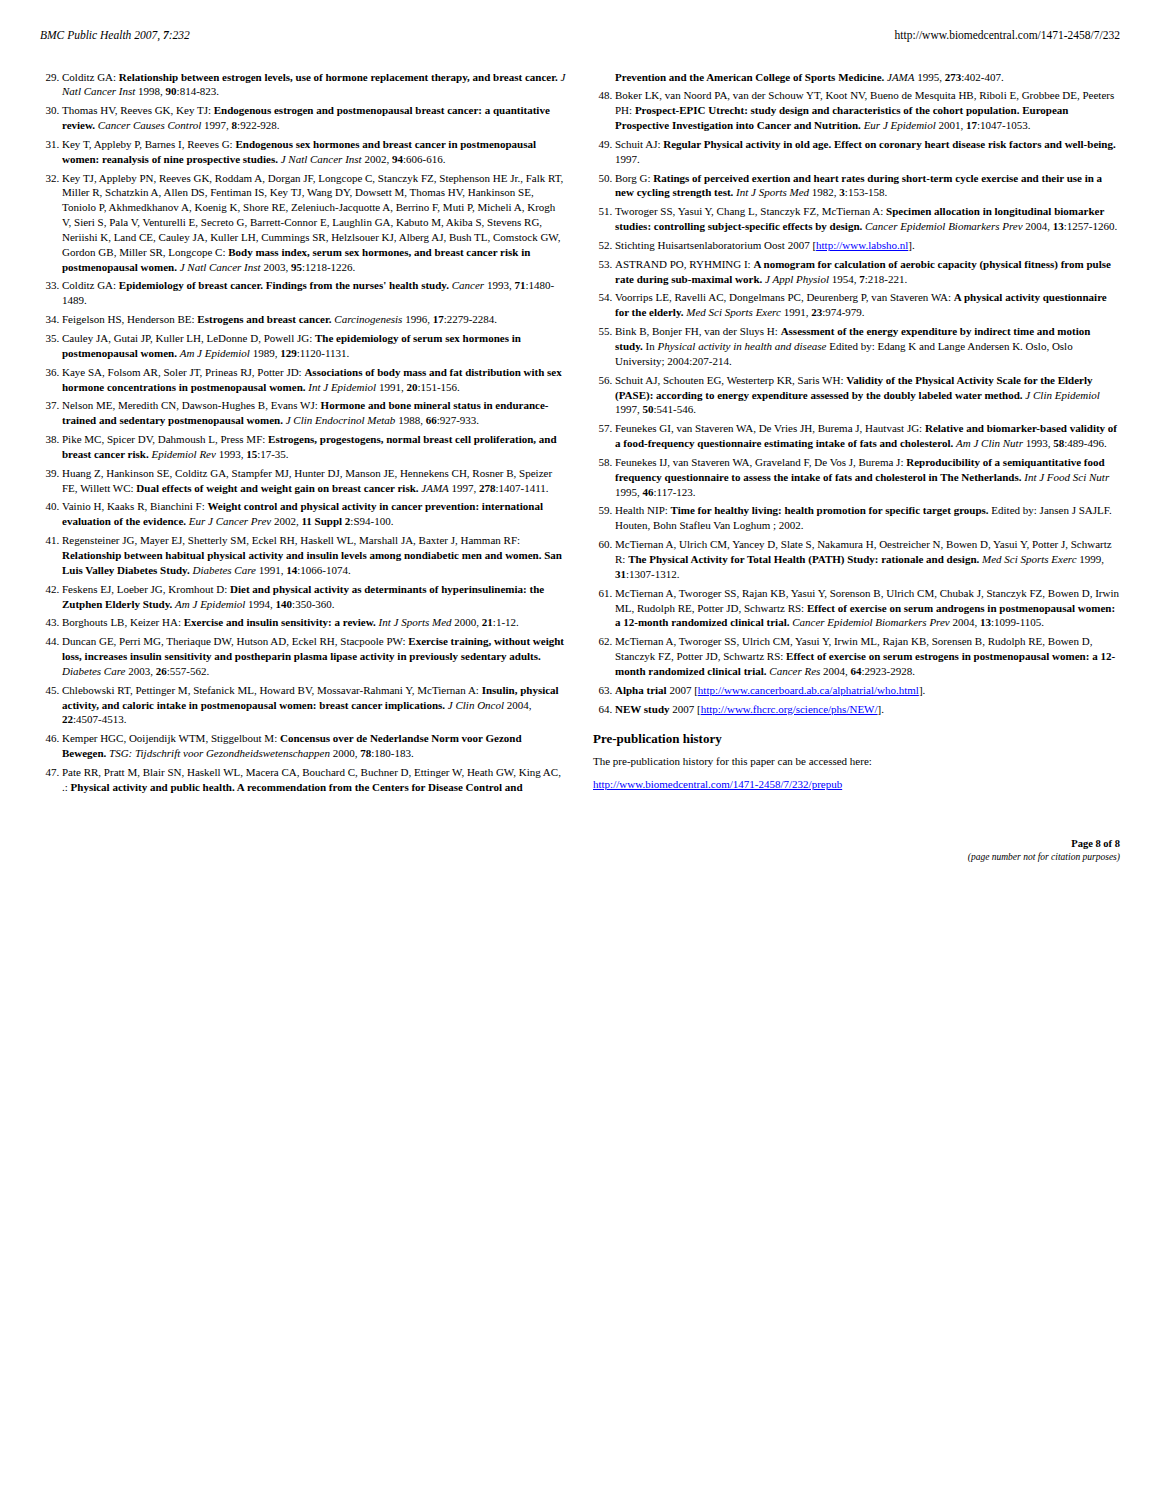BMC Public Health 2007, 7:232
http://www.biomedcentral.com/1471-2458/7/232
Colditz GA: Relationship between estrogen levels, use of hormone replacement therapy, and breast cancer. J Natl Cancer Inst 1998, 90:814-823.
Thomas HV, Reeves GK, Key TJ: Endogenous estrogen and postmenopausal breast cancer: a quantitative review. Cancer Causes Control 1997, 8:922-928.
Key T, Appleby P, Barnes I, Reeves G: Endogenous sex hormones and breast cancer in postmenopausal women: reanalysis of nine prospective studies. J Natl Cancer Inst 2002, 94:606-616.
Key TJ, Appleby PN, Reeves GK, Roddam A, Dorgan JF, Longcope C, Stanczyk FZ, Stephenson HE Jr., Falk RT, Miller R, Schatzkin A, Allen DS, Fentiman IS, Key TJ, Wang DY, Dowsett M, Thomas HV, Hankinson SE, Toniolo P, Akhmedkhanov A, Koenig K, Shore RE, Zeleniuch-Jacquotte A, Berrino F, Muti P, Micheli A, Krogh V, Sieri S, Pala V, Venturelli E, Secreto G, Barrett-Connor E, Laughlin GA, Kabuto M, Akiba S, Stevens RG, Neriishi K, Land CE, Cauley JA, Kuller LH, Cummings SR, Helzlsouer KJ, Alberg AJ, Bush TL, Comstock GW, Gordon GB, Miller SR, Longcope C: Body mass index, serum sex hormones, and breast cancer risk in postmenopausal women. J Natl Cancer Inst 2003, 95:1218-1226.
Colditz GA: Epidemiology of breast cancer. Findings from the nurses' health study. Cancer 1993, 71:1480-1489.
Feigelson HS, Henderson BE: Estrogens and breast cancer. Carcinogenesis 1996, 17:2279-2284.
Cauley JA, Gutai JP, Kuller LH, LeDonne D, Powell JG: The epidemiology of serum sex hormones in postmenopausal women. Am J Epidemiol 1989, 129:1120-1131.
Kaye SA, Folsom AR, Soler JT, Prineas RJ, Potter JD: Associations of body mass and fat distribution with sex hormone concentrations in postmenopausal women. Int J Epidemiol 1991, 20:151-156.
Nelson ME, Meredith CN, Dawson-Hughes B, Evans WJ: Hormone and bone mineral status in endurance-trained and sedentary postmenopausal women. J Clin Endocrinol Metab 1988, 66:927-933.
Pike MC, Spicer DV, Dahmoush L, Press MF: Estrogens, progestogens, normal breast cell proliferation, and breast cancer risk. Epidemiol Rev 1993, 15:17-35.
Huang Z, Hankinson SE, Colditz GA, Stampfer MJ, Hunter DJ, Manson JE, Hennekens CH, Rosner B, Speizer FE, Willett WC: Dual effects of weight and weight gain on breast cancer risk. JAMA 1997, 278:1407-1411.
Vainio H, Kaaks R, Bianchini F: Weight control and physical activity in cancer prevention: international evaluation of the evidence. Eur J Cancer Prev 2002, 11 Suppl 2:S94-100.
Regensteiner JG, Mayer EJ, Shetterly SM, Eckel RH, Haskell WL, Marshall JA, Baxter J, Hamman RF: Relationship between habitual physical activity and insulin levels among nondiabetic men and women. San Luis Valley Diabetes Study. Diabetes Care 1991, 14:1066-1074.
Feskens EJ, Loeber JG, Kromhout D: Diet and physical activity as determinants of hyperinsulinemia: the Zutphen Elderly Study. Am J Epidemiol 1994, 140:350-360.
Borghouts LB, Keizer HA: Exercise and insulin sensitivity: a review. Int J Sports Med 2000, 21:1-12.
Duncan GE, Perri MG, Theriaque DW, Hutson AD, Eckel RH, Stacpoole PW: Exercise training, without weight loss, increases insulin sensitivity and postheparin plasma lipase activity in previously sedentary adults. Diabetes Care 2003, 26:557-562.
Chlebowski RT, Pettinger M, Stefanick ML, Howard BV, Mossavar-Rahmani Y, McTiernan A: Insulin, physical activity, and caloric intake in postmenopausal women: breast cancer implications. J Clin Oncol 2004, 22:4507-4513.
Kemper HGC, Ooijendijk WTM, Stiggelbout M: Concensus over de Nederlandse Norm voor Gezond Bewegen. TSG: Tijdschrift voor Gezondheidswetenschappen 2000, 78:180-183.
Pate RR, Pratt M, Blair SN, Haskell WL, Macera CA, Bouchard C, Buchner D, Ettinger W, Heath GW, King AC, .: Physical activity and public health. A recommendation from the Centers for Disease Control and Prevention and the American College of Sports Medicine. JAMA 1995, 273:402-407.
Boker LK, van Noord PA, van der Schouw YT, Koot NV, Bueno de Mesquita HB, Riboli E, Grobbee DE, Peeters PH: Prospect-EPIC Utrecht: study design and characteristics of the cohort population. European Prospective Investigation into Cancer and Nutrition. Eur J Epidemiol 2001, 17:1047-1053.
Schuit AJ: Regular Physical activity in old age. Effect on coronary heart disease risk factors and well-being. 1997.
Borg G: Ratings of perceived exertion and heart rates during short-term cycle exercise and their use in a new cycling strength test. Int J Sports Med 1982, 3:153-158.
Tworoger SS, Yasui Y, Chang L, Stanczyk FZ, McTiernan A: Specimen allocation in longitudinal biomarker studies: controlling subject-specific effects by design. Cancer Epidemiol Biomarkers Prev 2004, 13:1257-1260.
Stichting Huisartsenlaboratorium Oost 2007 [http://www.labsho.nl].
ASTRAND PO, RYHMING I: A nomogram for calculation of aerobic capacity (physical fitness) from pulse rate during sub-maximal work. J Appl Physiol 1954, 7:218-221.
Voorrips LE, Ravelli AC, Dongelmans PC, Deurenberg P, van Staveren WA: A physical activity questionnaire for the elderly. Med Sci Sports Exerc 1991, 23:974-979.
Bink B, Bonjer FH, van der Sluys H: Assessment of the energy expenditure by indirect time and motion study. In Physical activity in health and disease Edited by: Edang K and Lange Andersen K. Oslo, Oslo University; 2004:207-214.
Schuit AJ, Schouten EG, Westerterp KR, Saris WH: Validity of the Physical Activity Scale for the Elderly (PASE): according to energy expenditure assessed by the doubly labeled water method. J Clin Epidemiol 1997, 50:541-546.
Feunekes GI, van Staveren WA, De Vries JH, Burema J, Hautvast JG: Relative and biomarker-based validity of a food-frequency questionnaire estimating intake of fats and cholesterol. Am J Clin Nutr 1993, 58:489-496.
Feunekes IJ, van Staveren WA, Graveland F, De Vos J, Burema J: Reproducibility of a semiquantitative food frequency questionnaire to assess the intake of fats and cholesterol in The Netherlands. Int J Food Sci Nutr 1995, 46:117-123.
Health NIP: Time for healthy living: health promotion for specific target groups. Edited by: Jansen J SAJLF. Houten, Bohn Stafleu Van Loghum ; 2002.
McTiernan A, Ulrich CM, Yancey D, Slate S, Nakamura H, Oestreicher N, Bowen D, Yasui Y, Potter J, Schwartz R: The Physical Activity for Total Health (PATH) Study: rationale and design. Med Sci Sports Exerc 1999, 31:1307-1312.
McTiernan A, Tworoger SS, Rajan KB, Yasui Y, Sorenson B, Ulrich CM, Chubak J, Stanczyk FZ, Bowen D, Irwin ML, Rudolph RE, Potter JD, Schwartz RS: Effect of exercise on serum androgens in postmenopausal women: a 12-month randomized clinical trial. Cancer Epidemiol Biomarkers Prev 2004, 13:1099-1105.
McTiernan A, Tworoger SS, Ulrich CM, Yasui Y, Irwin ML, Rajan KB, Sorensen B, Rudolph RE, Bowen D, Stanczyk FZ, Potter JD, Schwartz RS: Effect of exercise on serum estrogens in postmenopausal women: a 12-month randomized clinical trial. Cancer Res 2004, 64:2923-2928.
Alpha trial 2007 [http://www.cancerboard.ab.ca/alphatrial/who.html].
NEW study 2007 [http://www.fhcrc.org/science/phs/NEW/].
Pre-publication history
The pre-publication history for this paper can be accessed here:
http://www.biomedcentral.com/1471-2458/7/232/prepub
Page 8 of 8
(page number not for citation purposes)